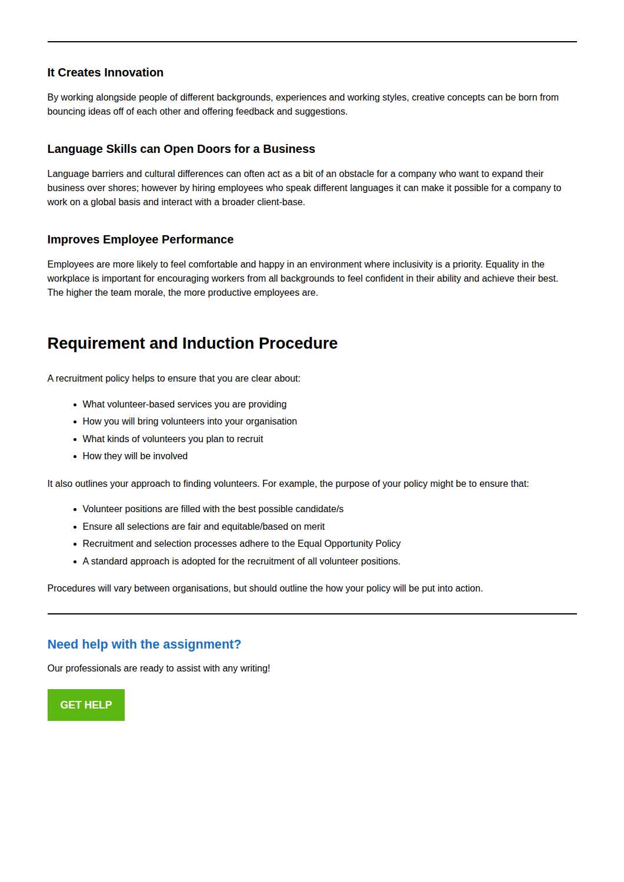It Creates Innovation
By working alongside people of different backgrounds, experiences and working styles, creative concepts can be born from bouncing ideas off of each other and offering feedback and suggestions.
Language Skills can Open Doors for a Business
Language barriers and cultural differences can often act as a bit of an obstacle for a company who want to expand their business over shores; however by hiring employees who speak different languages it can make it possible for a company to work on a global basis and interact with a broader client-base.
Improves Employee Performance
Employees are more likely to feel comfortable and happy in an environment where inclusivity is a priority. Equality in the workplace is important for encouraging workers from all backgrounds to feel confident in their ability and achieve their best. The higher the team morale, the more productive employees are.
Requirement and Induction Procedure
A recruitment policy helps to ensure that you are clear about:
What volunteer-based services you are providing
How you will bring volunteers into your organisation
What kinds of volunteers you plan to recruit
How they will be involved
It also outlines your approach to finding volunteers. For example, the purpose of your policy might be to ensure that:
Volunteer positions are filled with the best possible candidate/s
Ensure all selections are fair and equitable/based on merit
Recruitment and selection processes adhere to the Equal Opportunity Policy
A standard approach is adopted for the recruitment of all volunteer positions.
Procedures will vary between organisations, but should outline the how your policy will be put into action.
Need help with the assignment?
Our professionals are ready to assist with any writing!
GET HELP